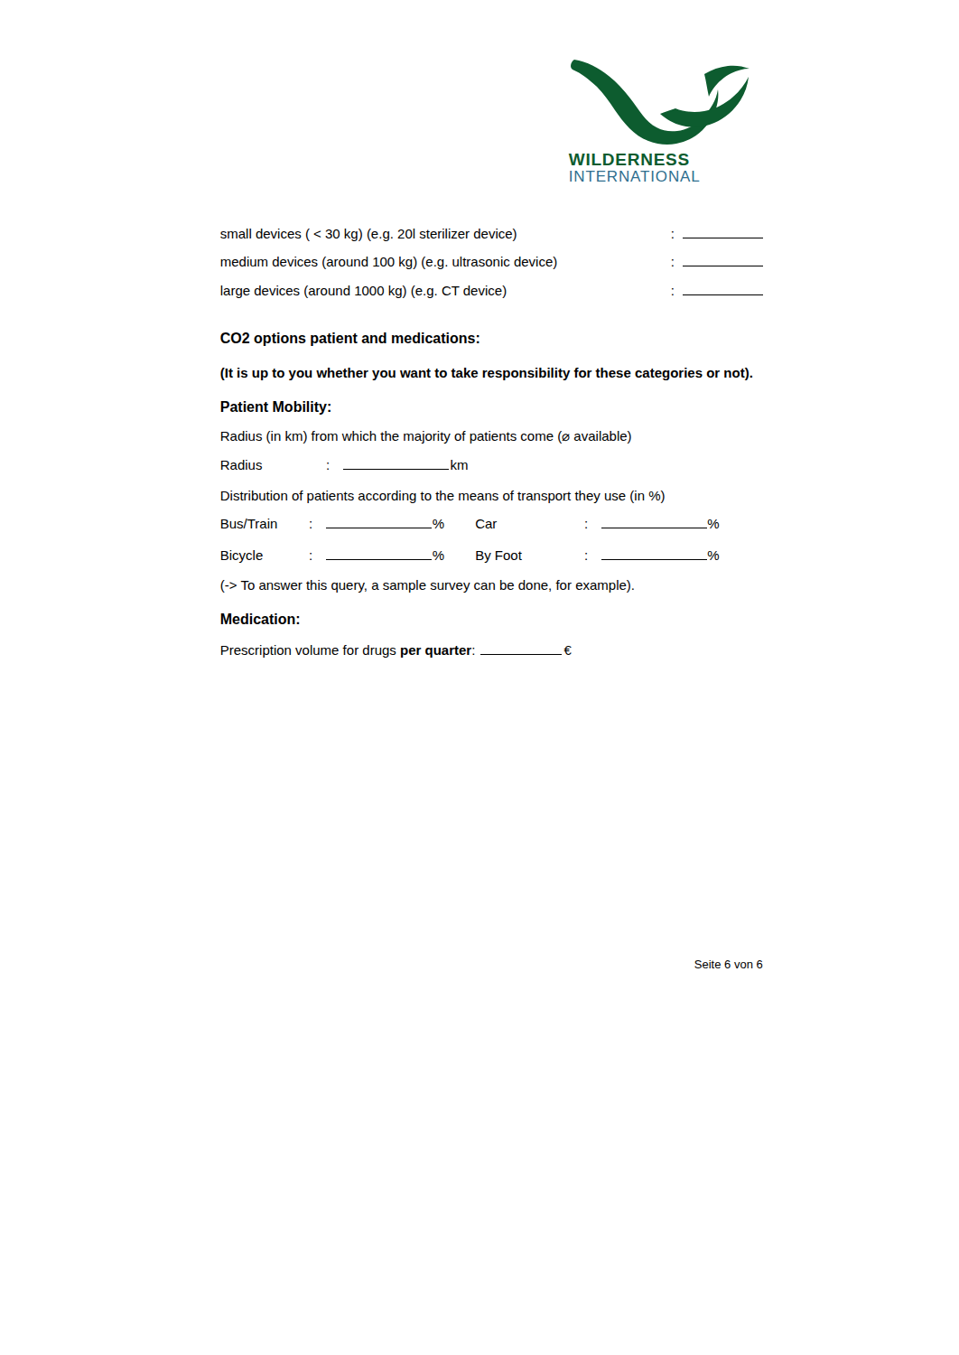WILDERNESS INTERNATIONAL
small devices ( < 30 kg) (e.g. 20l sterilizer device) :
medium devices (around 100 kg) (e.g. ultrasonic device) :
large devices (around 1000 kg) (e.g. CT device) :
CO2 options patient and medications:
(It is up to you whether you want to take responsibility for these categories or not).
Patient Mobility:
Radius (in km) from which the majority of patients come (⌀ available)
Radius : km
Distribution of patients according to the means of transport they use (in %)
Bus/Train : % Car : %
Bicycle : % By Foot : %
(-> To answer this query, a sample survey can be done, for example).
Medication:
Prescription volume for drugs per quarter: €
Seite 6 von 6